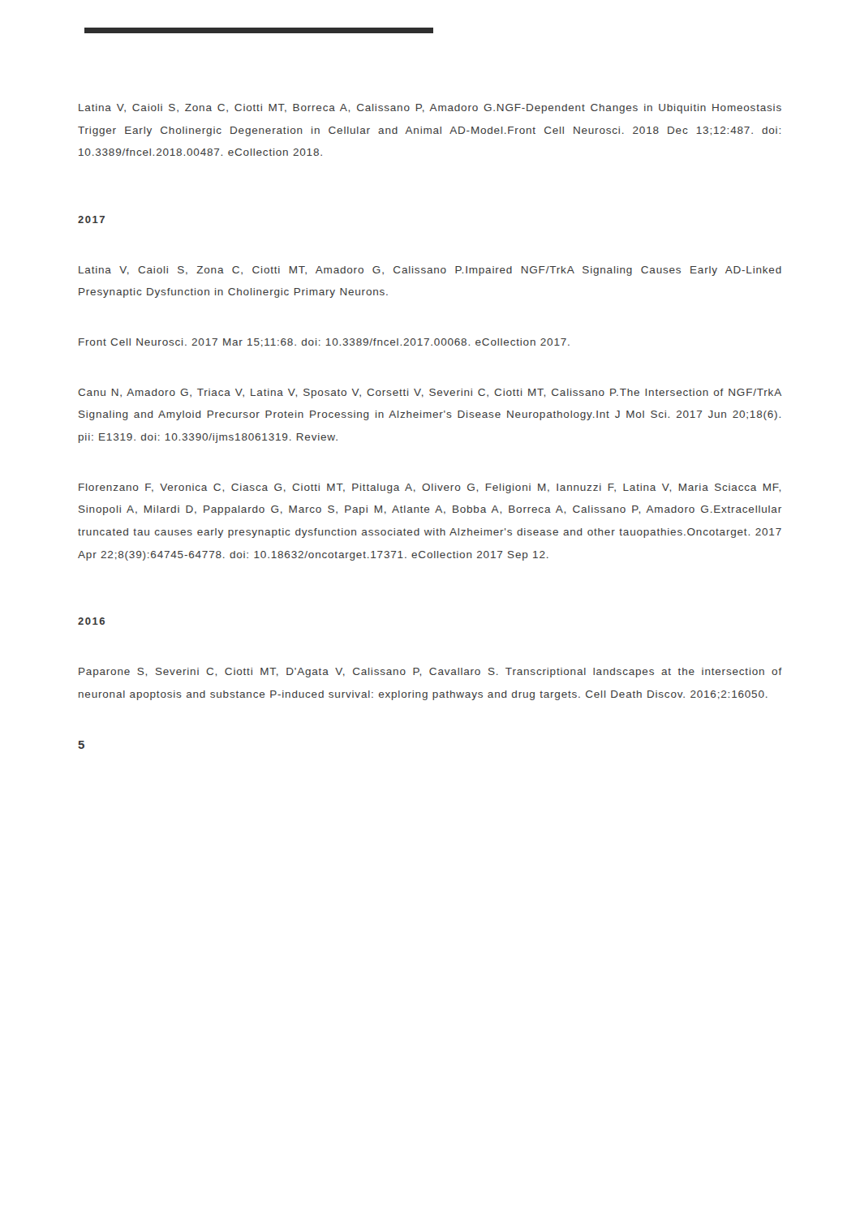Latina V, Caioli S, Zona C, Ciotti MT, Borreca A, Calissano P, Amadoro G.NGF-Dependent Changes in Ubiquitin Homeostasis Trigger Early Cholinergic Degeneration in Cellular and Animal AD-Model.Front Cell Neurosci. 2018 Dec 13;12:487. doi: 10.3389/fncel.2018.00487. eCollection 2018.
2017
Latina V, Caioli S, Zona C, Ciotti MT, Amadoro G, Calissano P.Impaired NGF/TrkA Signaling Causes Early AD-Linked Presynaptic Dysfunction in Cholinergic Primary Neurons.
Front Cell Neurosci. 2017 Mar 15;11:68. doi: 10.3389/fncel.2017.00068. eCollection 2017.
Canu N, Amadoro G, Triaca V, Latina V, Sposato V, Corsetti V, Severini C, Ciotti MT, Calissano P.The Intersection of NGF/TrkA Signaling and Amyloid Precursor Protein Processing in Alzheimer's Disease Neuropathology.Int J Mol Sci. 2017 Jun 20;18(6). pii: E1319. doi: 10.3390/ijms18061319. Review.
Florenzano F, Veronica C, Ciasca G, Ciotti MT, Pittaluga A, Olivero G, Feligioni M, Iannuzzi F, Latina V, Maria Sciacca MF, Sinopoli A, Milardi D, Pappalardo G, Marco S, Papi M, Atlante A, Bobba A, Borreca A, Calissano P, Amadoro G.Extracellular truncated tau causes early presynaptic dysfunction associated with Alzheimer's disease and other tauopathies.Oncotarget. 2017 Apr 22;8(39):64745-64778. doi: 10.18632/oncotarget.17371. eCollection 2017 Sep 12.
2016
Paparone S, Severini C, Ciotti MT, D'Agata V, Calissano P, Cavallaro S. Transcriptional landscapes at the intersection of neuronal apoptosis and substance P-induced survival: exploring pathways and drug targets. Cell Death Discov. 2016;2:16050.
5